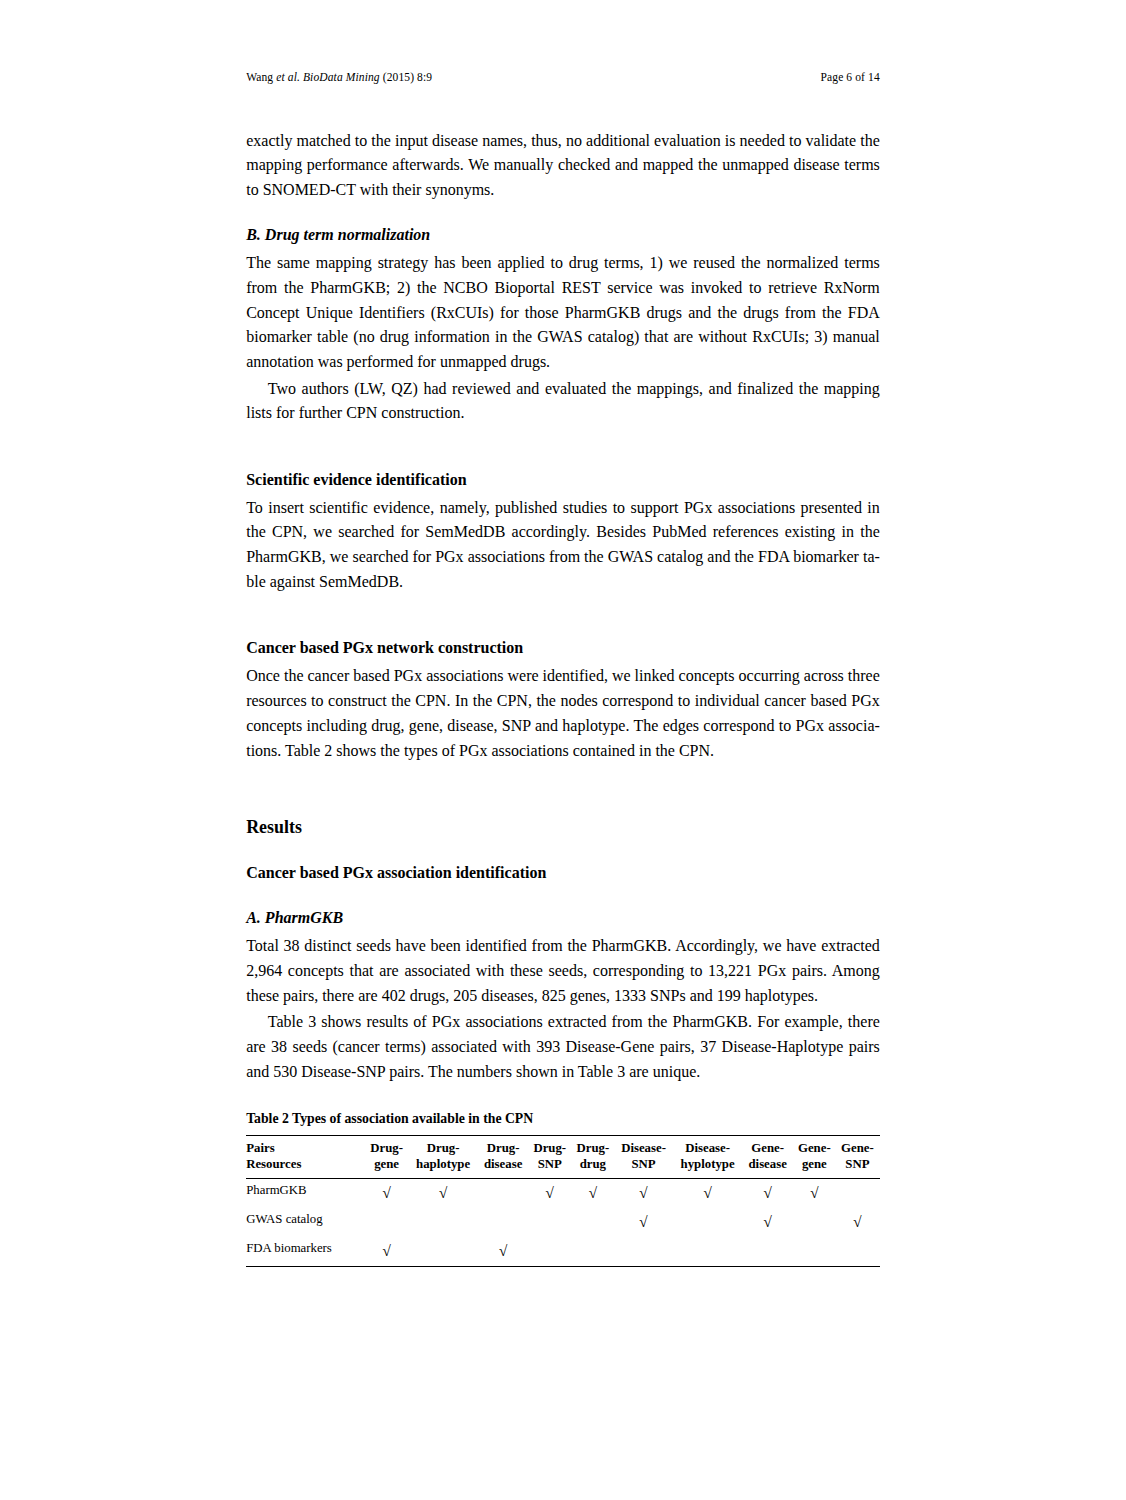Wang et al. BioData Mining (2015) 8:9
Page 6 of 14
exactly matched to the input disease names, thus, no additional evaluation is needed to validate the mapping performance afterwards. We manually checked and mapped the unmapped disease terms to SNOMED-CT with their synonyms.
B. Drug term normalization
The same mapping strategy has been applied to drug terms, 1) we reused the normalized terms from the PharmGKB; 2) the NCBO Bioportal REST service was invoked to retrieve RxNorm Concept Unique Identifiers (RxCUIs) for those PharmGKB drugs and the drugs from the FDA biomarker table (no drug information in the GWAS catalog) that are without RxCUIs; 3) manual annotation was performed for unmapped drugs.
Two authors (LW, QZ) had reviewed and evaluated the mappings, and finalized the mapping lists for further CPN construction.
Scientific evidence identification
To insert scientific evidence, namely, published studies to support PGx associations presented in the CPN, we searched for SemMedDB accordingly. Besides PubMed references existing in the PharmGKB, we searched for PGx associations from the GWAS catalog and the FDA biomarker table against SemMedDB.
Cancer based PGx network construction
Once the cancer based PGx associations were identified, we linked concepts occurring across three resources to construct the CPN. In the CPN, the nodes correspond to individual cancer based PGx concepts including drug, gene, disease, SNP and haplotype. The edges correspond to PGx associations. Table 2 shows the types of PGx associations contained in the CPN.
Results
Cancer based PGx association identification
A. PharmGKB
Total 38 distinct seeds have been identified from the PharmGKB. Accordingly, we have extracted 2,964 concepts that are associated with these seeds, corresponding to 13,221 PGx pairs. Among these pairs, there are 402 drugs, 205 diseases, 825 genes, 1333 SNPs and 199 haplotypes.
Table 3 shows results of PGx associations extracted from the PharmGKB. For example, there are 38 seeds (cancer terms) associated with 393 Disease-Gene pairs, 37 Disease-Haplotype pairs and 530 Disease-SNP pairs. The numbers shown in Table 3 are unique.
Table 2 Types of association available in the CPN
| Pairs Resources | Drug- gene | Drug- haplotype | Drug- disease | Drug- SNP | Drug- drug | Disease- SNP | Disease- hyplotype | Gene- disease | Gene- gene | Gene- SNP |
| --- | --- | --- | --- | --- | --- | --- | --- | --- | --- | --- |
| PharmGKB | √ | √ | | √ | √ | √ | √ | √ | √ | |
| GWAS catalog | | | | | | √ | | √ | | √ |
| FDA biomarkers | √ | | √ | | | | | | | |